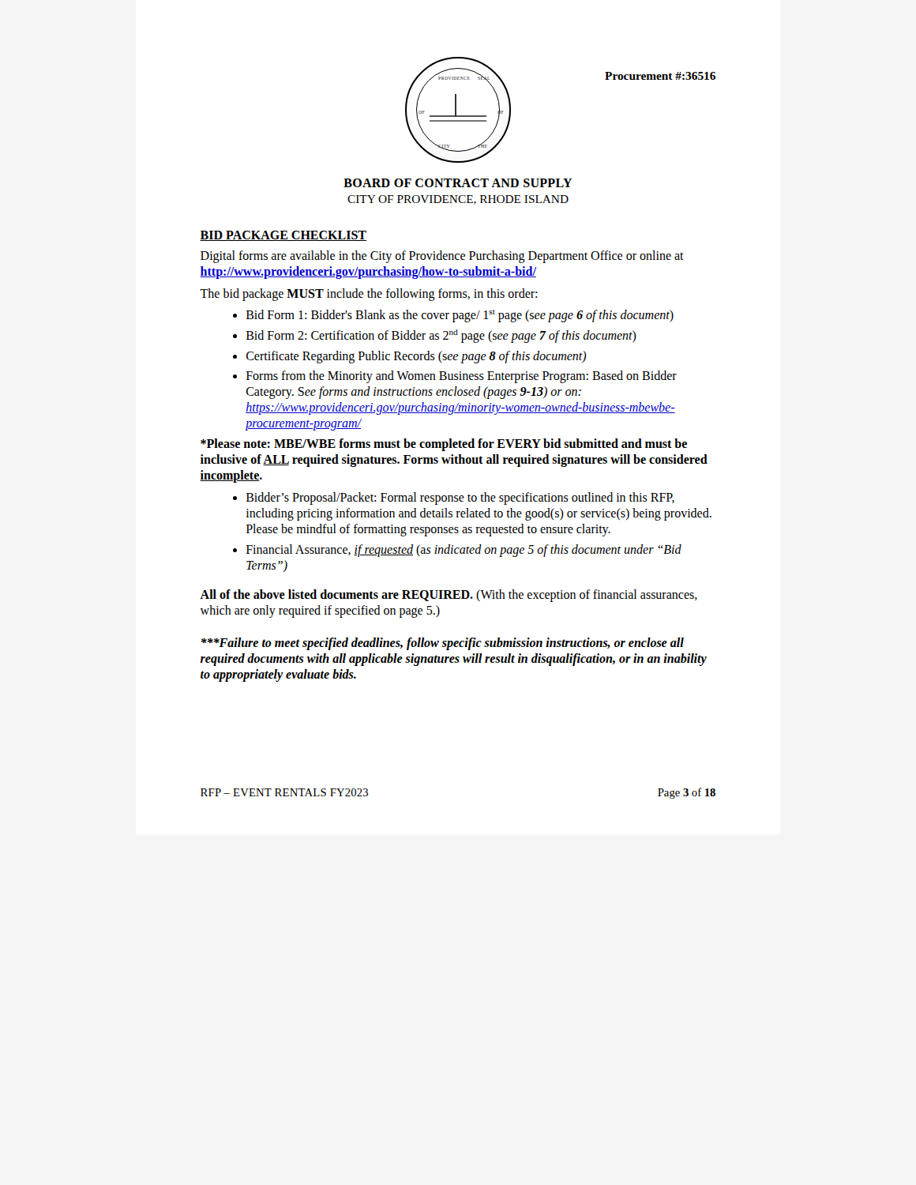Procurement #:36516
SEAL OF THE CITY OF PROVIDENCE
BOARD OF CONTRACT AND SUPPLY
CITY OF PROVIDENCE, RHODE ISLAND
BID PACKAGE CHECKLIST
Digital forms are available in the City of Providence Purchasing Department Office or online at http://www.providenceri.gov/purchasing/how-to-submit-a-bid/
The bid package MUST include the following forms, in this order:
Bid Form 1: Bidder's Blank as the cover page/ 1st page (see page 6 of this document)
Bid Form 2: Certification of Bidder as 2nd page (see page 7 of this document)
Certificate Regarding Public Records (see page 8 of this document)
Forms from the Minority and Women Business Enterprise Program: Based on Bidder Category. See forms and instructions enclosed (pages 9-13) or on: https://www.providenceri.gov/purchasing/minority-women-owned-business-mbewbe-procurement-program/
*Please note: MBE/WBE forms must be completed for EVERY bid submitted and must be inclusive of ALL required signatures. Forms without all required signatures will be considered incomplete.
Bidder’s Proposal/Packet: Formal response to the specifications outlined in this RFP, including pricing information and details related to the good(s) or service(s) being provided. Please be mindful of formatting responses as requested to ensure clarity.
Financial Assurance, if requested (as indicated on page 5 of this document under “Bid Terms”)
All of the above listed documents are REQUIRED. (With the exception of financial assurances, which are only required if specified on page 5.)
***Failure to meet specified deadlines, follow specific submission instructions, or enclose all required documents with all applicable signatures will result in disqualification, or in an inability to appropriately evaluate bids.
RFP – EVENT RENTALS FY2023
Page 3 of 18